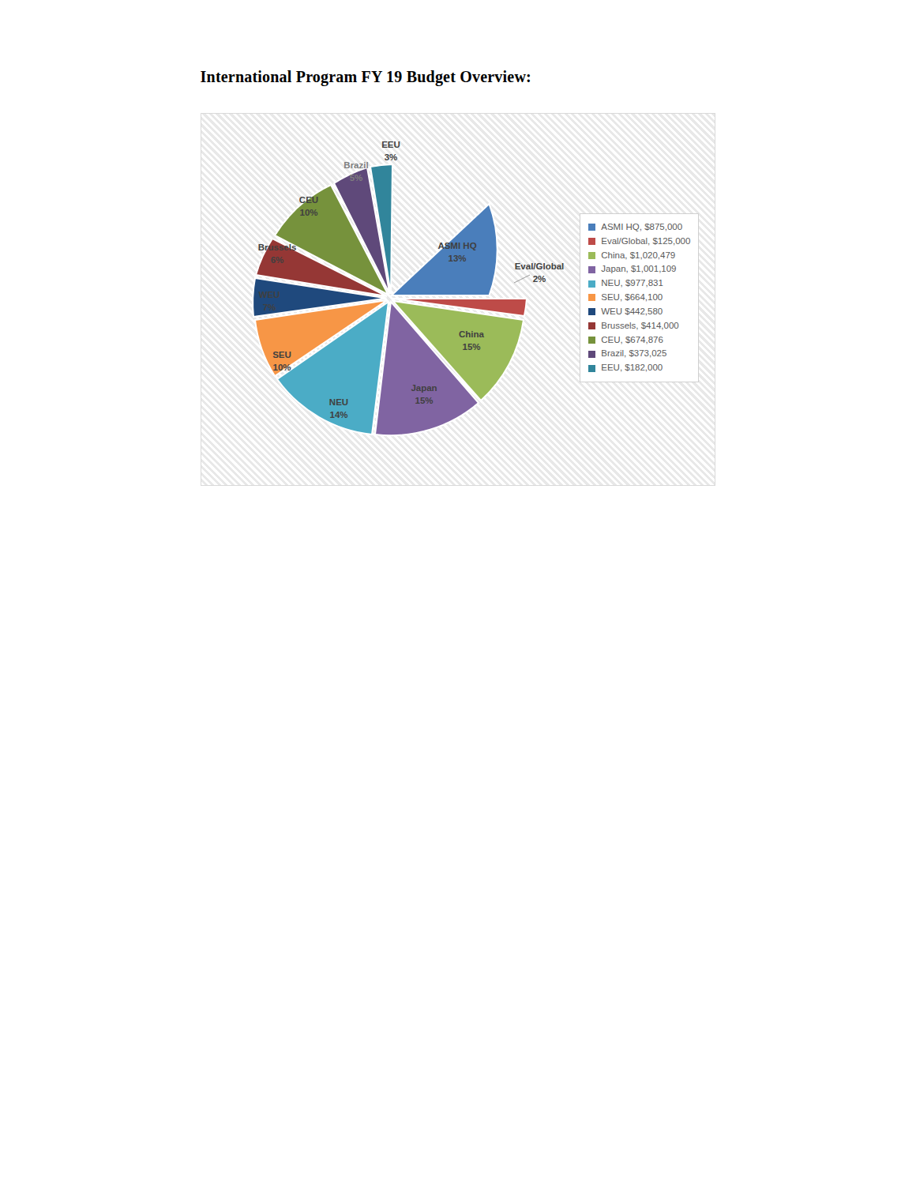International Program FY 19 Budget Overview:
ASMI HQ 13% Eval/Global 2% China 15% Japan 15% NEU 14% SEU 10% WEU 7% Brussels 6% CEU 10% Brazil 5% EEU 3%
ASMI HQ, $875,000
Eval/Global, $125,000
China, $1,020,479
Japan, $1,001,109
NEU, $977,831
SEU, $664,100
WEU $442,580
Brussels, $414,000
CEU, $674,876
Brazil, $373,025
EEU, $182,000